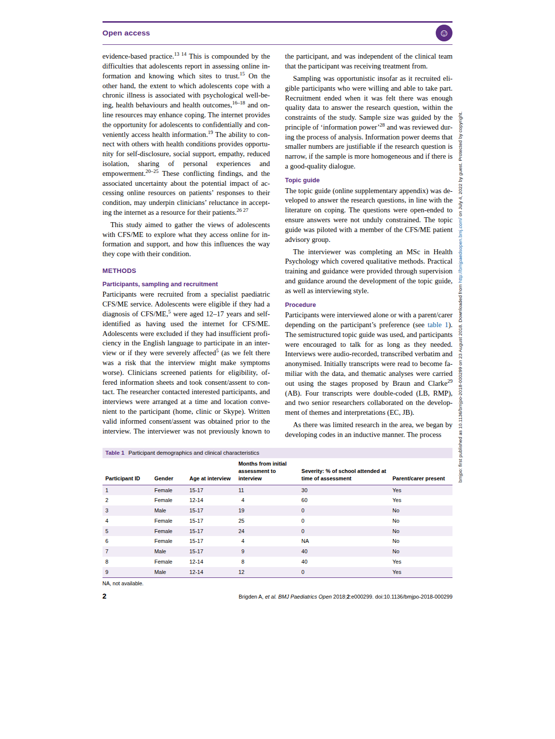bmjpo: first published as 10.1136/bmjpo-2018-000299 on 23 August 2018. Downloaded from http://bmjpaedsopen.bmj.com/ on July 4, 2022 by guest. Protected by copyright.
Open access
☺
evidence-based practice.13 14 This is compounded by the difficulties that adolescents report in assessing online information and knowing which sites to trust.15 On the other hand, the extent to which adolescents cope with a chronic illness is associated with psychological well-being, health behaviours and health outcomes,16–18 and online resources may enhance coping. The internet provides the opportunity for adolescents to confidentially and conveniently access health information.19 The ability to connect with others with health conditions provides opportunity for self-disclosure, social support, empathy, reduced isolation, sharing of personal experiences and empowerment.20–25 These conflicting findings, and the associated uncertainty about the potential impact of accessing online resources on patients’ responses to their condition, may underpin clinicians’ reluctance in accepting the internet as a resource for their patients.26 27
This study aimed to gather the views of adolescents with CFS/ME to explore what they access online for information and support, and how this influences the way they cope with their condition.
Methods
Participants, sampling and recruitment
Participants were recruited from a specialist paediatric CFS/ME service. Adolescents were eligible if they had a diagnosis of CFS/ME,5 were aged 12–17 years and self-identified as having used the internet for CFS/ME. Adolescents were excluded if they had insufficient proficiency in the English language to participate in an interview or if they were severely affected5 (as we felt there was a risk that the interview might make symptoms worse). Clinicians screened patients for eligibility, offered information sheets and took consent/assent to contact. The researcher contacted interested participants, and interviews were arranged at a time and location convenient to the participant (home, clinic or Skype). Written valid informed consent/assent was obtained prior to the interview. The interviewer was not previously known to the participant, and was independent of the clinical team that the participant was receiving treatment from.
Sampling was opportunistic insofar as it recruited eligible participants who were willing and able to take part. Recruitment ended when it was felt there was enough quality data to answer the research question, within the constraints of the study. Sample size was guided by the principle of ‘information power’28 and was reviewed during the process of analysis. Information power deems that smaller numbers are justifiable if the research question is narrow, if the sample is more homogeneous and if there is a good-quality dialogue.
Topic guide
The topic guide (online supplementary appendix) was developed to answer the research questions, in line with the literature on coping. The questions were open-ended to ensure answers were not unduly constrained. The topic guide was piloted with a member of the CFS/ME patient advisory group.
The interviewer was completing an MSc in Health Psychology which covered qualitative methods. Practical training and guidance were provided through supervision and guidance around the development of the topic guide, as well as interviewing style.
Procedure
Participants were interviewed alone or with a parent/carer depending on the participant’s preference (see table 1). The semistructured topic guide was used, and participants were encouraged to talk for as long as they needed. Interviews were audio-recorded, transcribed verbatim and anonymised. Initially transcripts were read to become familiar with the data, and thematic analyses were carried out using the stages proposed by Braun and Clarke29 (AB). Four transcripts were double-coded (LB, RMP), and two senior researchers collaborated on the development of themes and interpretations (EC, JB).
As there was limited research in the area, we began by developing codes in an inductive manner. The process
Table 1 Participant demographics and clinical characteristics
| Participant ID | Gender | Age at interview | Months from initial assessment to interview | Severity: % of school attended at time of assessment | Parent/carer present |
| --- | --- | --- | --- | --- | --- |
| 1 | Female | 15-17 | 11 | 30 | Yes |
| 2 | Female | 12-14 | 4 | 60 | Yes |
| 3 | Male | 15-17 | 19 | 0 | No |
| 4 | Female | 15-17 | 25 | 0 | No |
| 5 | Female | 15-17 | 24 | 0 | No |
| 6 | Female | 15-17 | 4 | NA | No |
| 7 | Male | 15-17 | 9 | 40 | No |
| 8 | Female | 12-14 | 8 | 40 | Yes |
| 9 | Male | 12-14 | 12 | 0 | Yes |
NA, not available.
2
Brigden A, et al. BMJ Paediatrics Open 2018;2:e000299. doi:10.1136/bmjpo-2018-000299